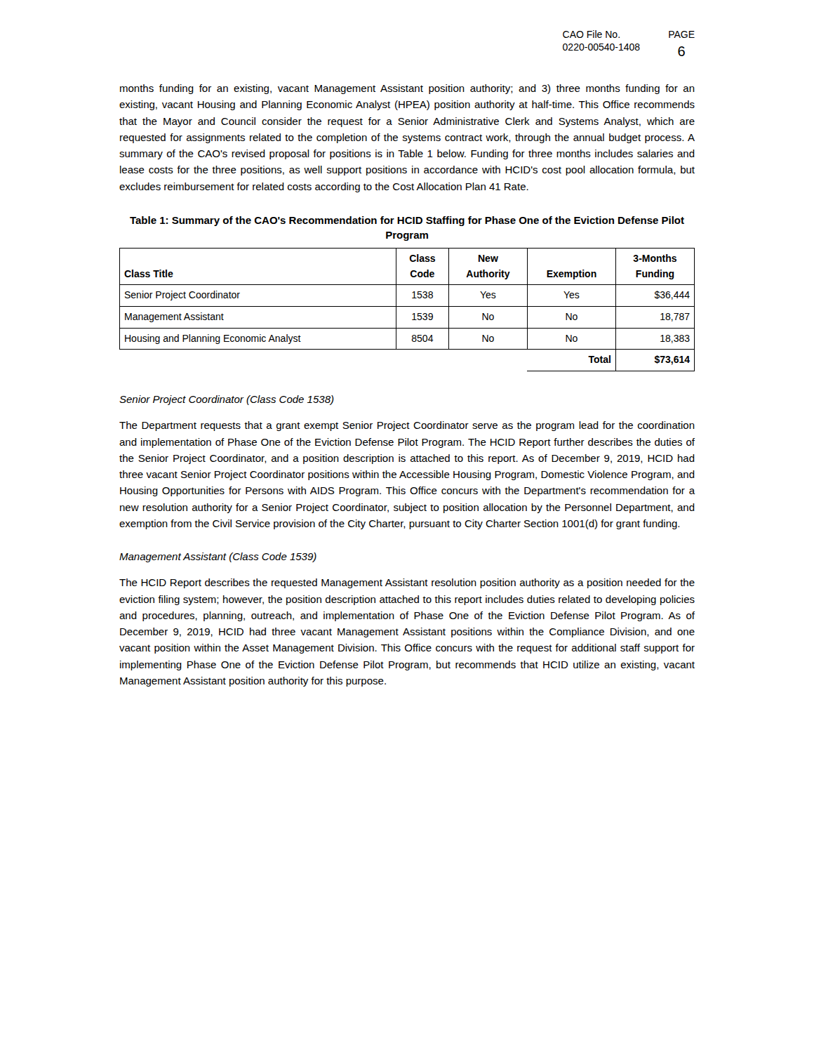CAO File No.
0220-00540-1408
PAGE
6
months funding for an existing, vacant Management Assistant position authority; and 3) three months funding for an existing, vacant Housing and Planning Economic Analyst (HPEA) position authority at half-time. This Office recommends that the Mayor and Council consider the request for a Senior Administrative Clerk and Systems Analyst, which are requested for assignments related to the completion of the systems contract work, through the annual budget process. A summary of the CAO's revised proposal for positions is in Table 1 below. Funding for three months includes salaries and lease costs for the three positions, as well support positions in accordance with HCID's cost pool allocation formula, but excludes reimbursement for related costs according to the Cost Allocation Plan 41 Rate.
Table 1: Summary of the CAO's Recommendation for HCID Staffing for Phase One of the Eviction Defense Pilot Program
| Class Title | Class Code | New Authority | Exemption | 3-Months Funding |
| --- | --- | --- | --- | --- |
| Senior Project Coordinator | 1538 | Yes | Yes | $36,444 |
| Management Assistant | 1539 | No | No | 18,787 |
| Housing and Planning Economic Analyst | 8504 | No | No | 18,383 |
| | | | Total | $73,614 |
Senior Project Coordinator (Class Code 1538)
The Department requests that a grant exempt Senior Project Coordinator serve as the program lead for the coordination and implementation of Phase One of the Eviction Defense Pilot Program. The HCID Report further describes the duties of the Senior Project Coordinator, and a position description is attached to this report. As of December 9, 2019, HCID had three vacant Senior Project Coordinator positions within the Accessible Housing Program, Domestic Violence Program, and Housing Opportunities for Persons with AIDS Program. This Office concurs with the Department's recommendation for a new resolution authority for a Senior Project Coordinator, subject to position allocation by the Personnel Department, and exemption from the Civil Service provision of the City Charter, pursuant to City Charter Section 1001(d) for grant funding.
Management Assistant (Class Code 1539)
The HCID Report describes the requested Management Assistant resolution position authority as a position needed for the eviction filing system; however, the position description attached to this report includes duties related to developing policies and procedures, planning, outreach, and implementation of Phase One of the Eviction Defense Pilot Program. As of December 9, 2019, HCID had three vacant Management Assistant positions within the Compliance Division, and one vacant position within the Asset Management Division. This Office concurs with the request for additional staff support for implementing Phase One of the Eviction Defense Pilot Program, but recommends that HCID utilize an existing, vacant Management Assistant position authority for this purpose.